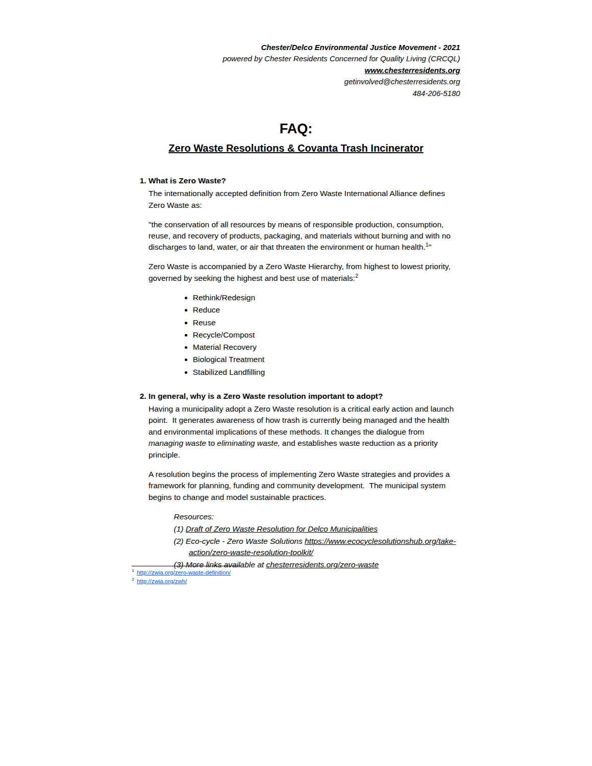Chester/Delco Environmental Justice Movement - 2021
powered by Chester Residents Concerned for Quality Living (CRCQL)
www.chesterresidents.org
getinvolved@chesterresidents.org
484-206-5180
FAQ:
Zero Waste Resolutions & Covanta Trash Incinerator
What is Zero Waste?
The internationally accepted definition from Zero Waste International Alliance defines Zero Waste as:
"the conservation of all resources by means of responsible production, consumption, reuse, and recovery of products, packaging, and materials without burning and with no discharges to land, water, or air that threaten the environment or human health.1"
Zero Waste is accompanied by a Zero Waste Hierarchy, from highest to lowest priority, governed by seeking the highest and best use of materials:2
Rethink/Redesign
Reduce
Reuse
Recycle/Compost
Material Recovery
Biological Treatment
Stabilized Landfilling
In general, why is a Zero Waste resolution important to adopt?
Having a municipality adopt a Zero Waste resolution is a critical early action and launch point. It generates awareness of how trash is currently being managed and the health and environmental implications of these methods. It changes the dialogue from managing waste to eliminating waste, and establishes waste reduction as a priority principle.
A resolution begins the process of implementing Zero Waste strategies and provides a framework for planning, funding and community development. The municipal system begins to change and model sustainable practices.
Resources:
Draft of Zero Waste Resolution for Delco Municipalities
Eco-cycle - Zero Waste Solutions https://www.ecocyclesolutionshub.org/take-action/zero-waste-resolution-toolkit/
More links available at chesterresidents.org/zero-waste
1 http://zwia.org/zero-waste-definition/
2 http://zwia.org/zwh/